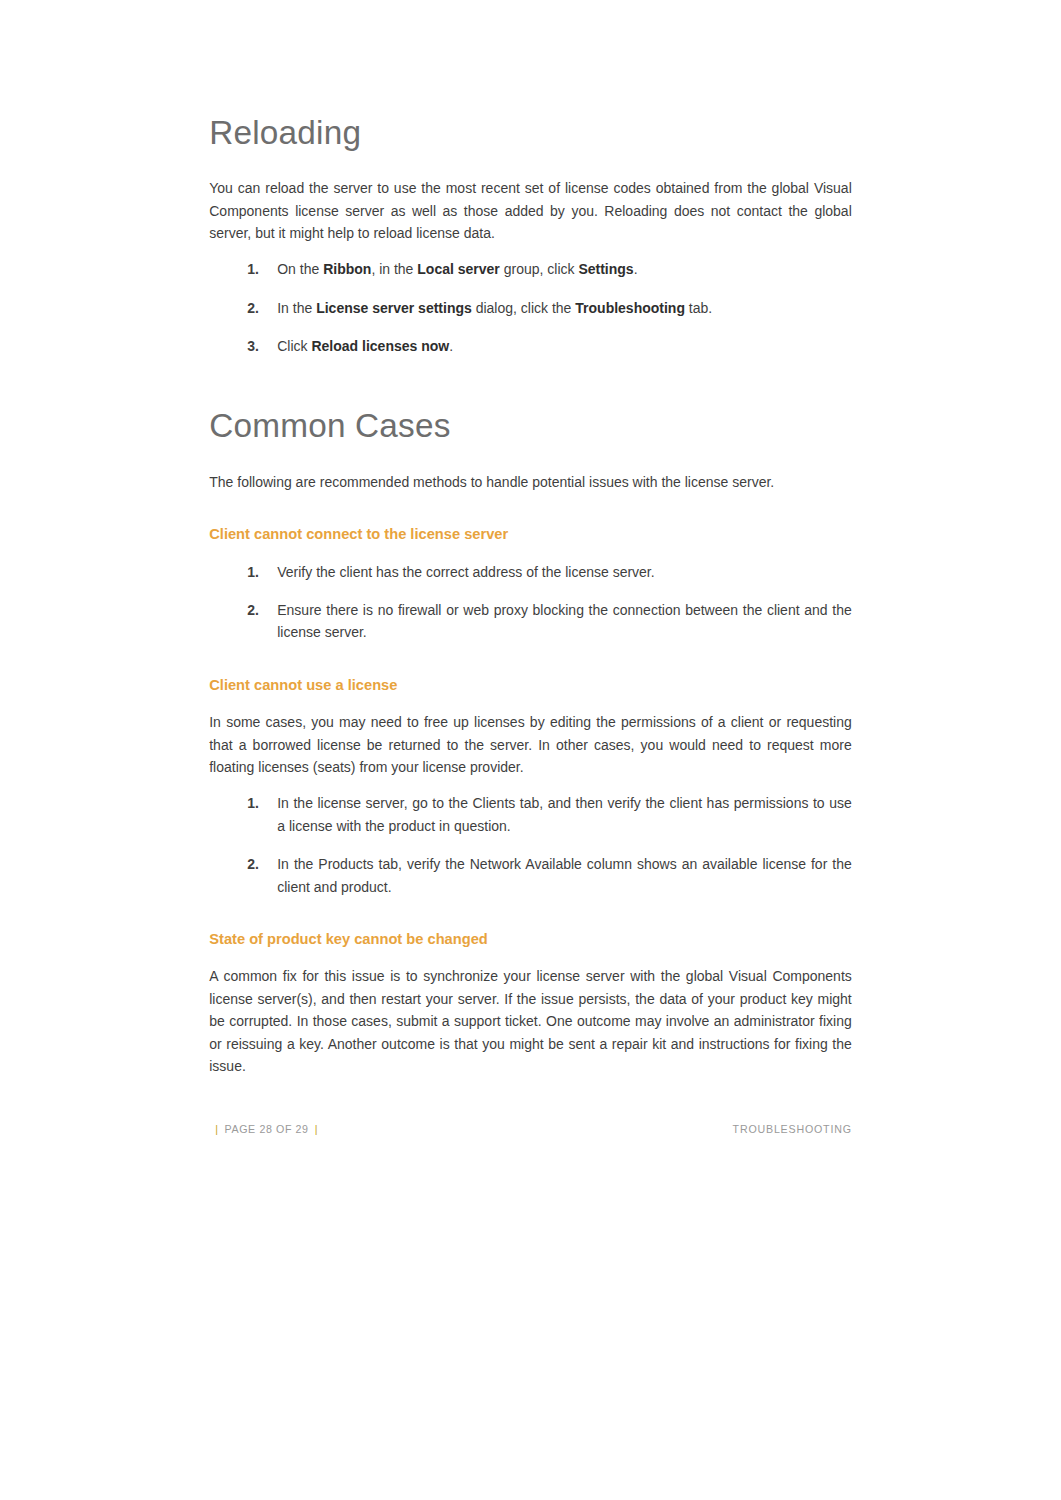Reloading
You can reload the server to use the most recent set of license codes obtained from the global Visual Components license server as well as those added by you. Reloading does not contact the global server, but it might help to reload license data.
On the Ribbon, in the Local server group, click Settings.
In the License server settings dialog, click the Troubleshooting tab.
Click Reload licenses now.
Common Cases
The following are recommended methods to handle potential issues with the license server.
Client cannot connect to the license server
Verify the client has the correct address of the license server.
Ensure there is no firewall or web proxy blocking the connection between the client and the license server.
Client cannot use a license
In some cases, you may need to free up licenses by editing the permissions of a client or requesting that a borrowed license be returned to the server. In other cases, you would need to request more floating licenses (seats) from your license provider.
In the license server, go to the Clients tab, and then verify the client has permissions to use a license with the product in question.
In the Products tab, verify the Network Available column shows an available license for the client and product.
State of product key cannot be changed
A common fix for this issue is to synchronize your license server with the global Visual Components license server(s), and then restart your server. If the issue persists, the data of your product key might be corrupted. In those cases, submit a support ticket. One outcome may involve an administrator fixing or reissuing a key. Another outcome is that you might be sent a repair kit and instructions for fixing the issue.
|PAGE 28 OF 29|
TROUBLESHOOTING